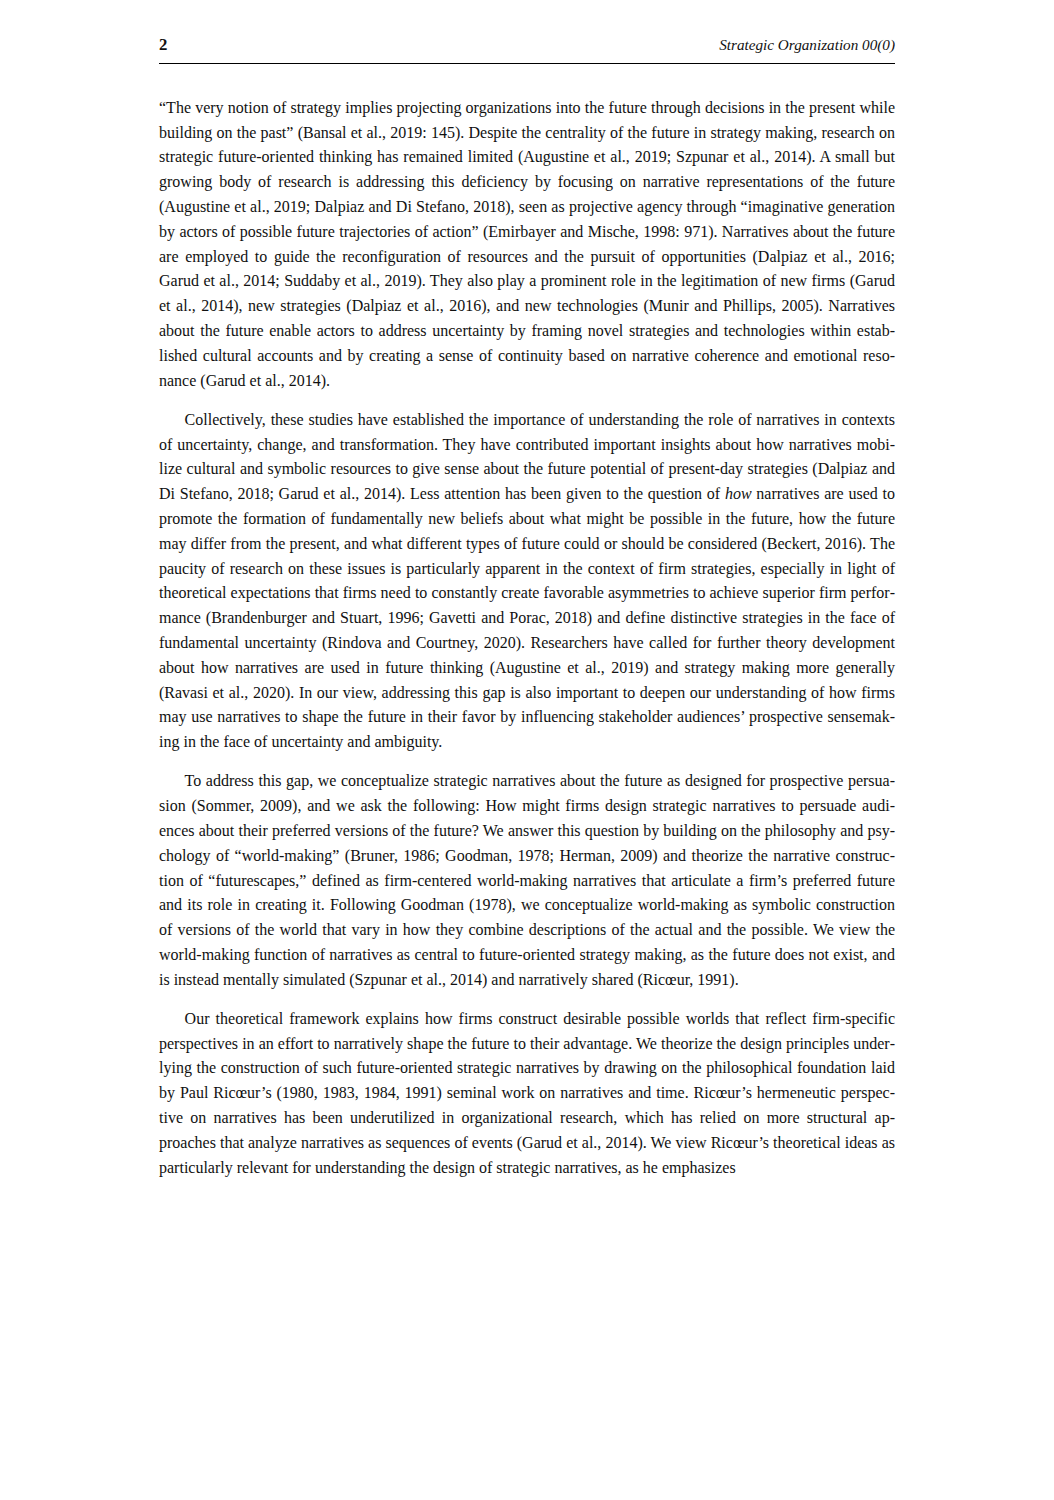2 Strategic Organization 00(0)
“The very notion of strategy implies projecting organizations into the future through decisions in the present while building on the past” (Bansal et al., 2019: 145). Despite the centrality of the future in strategy making, research on strategic future-oriented thinking has remained limited (Augustine et al., 2019; Szpunar et al., 2014). A small but growing body of research is addressing this deficiency by focusing on narrative representations of the future (Augustine et al., 2019; Dalpiaz and Di Stefano, 2018), seen as projective agency through “imaginative generation by actors of possible future trajectories of action” (Emirbayer and Mische, 1998: 971). Narratives about the future are employed to guide the reconfiguration of resources and the pursuit of opportunities (Dalpiaz et al., 2016; Garud et al., 2014; Suddaby et al., 2019). They also play a prominent role in the legitimation of new firms (Garud et al., 2014), new strategies (Dalpiaz et al., 2016), and new technologies (Munir and Phillips, 2005). Narratives about the future enable actors to address uncertainty by framing novel strategies and technologies within established cultural accounts and by creating a sense of continuity based on narrative coherence and emotional resonance (Garud et al., 2014).
Collectively, these studies have established the importance of understanding the role of narratives in contexts of uncertainty, change, and transformation. They have contributed important insights about how narratives mobilize cultural and symbolic resources to give sense about the future potential of present-day strategies (Dalpiaz and Di Stefano, 2018; Garud et al., 2014). Less attention has been given to the question of how narratives are used to promote the formation of fundamentally new beliefs about what might be possible in the future, how the future may differ from the present, and what different types of future could or should be considered (Beckert, 2016). The paucity of research on these issues is particularly apparent in the context of firm strategies, especially in light of theoretical expectations that firms need to constantly create favorable asymmetries to achieve superior firm performance (Brandenburger and Stuart, 1996; Gavetti and Porac, 2018) and define distinctive strategies in the face of fundamental uncertainty (Rindova and Courtney, 2020). Researchers have called for further theory development about how narratives are used in future thinking (Augustine et al., 2019) and strategy making more generally (Ravasi et al., 2020). In our view, addressing this gap is also important to deepen our understanding of how firms may use narratives to shape the future in their favor by influencing stakeholder audiences’ prospective sensemaking in the face of uncertainty and ambiguity.
To address this gap, we conceptualize strategic narratives about the future as designed for prospective persuasion (Sommer, 2009), and we ask the following: How might firms design strategic narratives to persuade audiences about their preferred versions of the future? We answer this question by building on the philosophy and psychology of “world-making” (Bruner, 1986; Goodman, 1978; Herman, 2009) and theorize the narrative construction of “futurescapes,” defined as firm-centered world-making narratives that articulate a firm’s preferred future and its role in creating it. Following Goodman (1978), we conceptualize world-making as symbolic construction of versions of the world that vary in how they combine descriptions of the actual and the possible. We view the world-making function of narratives as central to future-oriented strategy making, as the future does not exist, and is instead mentally simulated (Szpunar et al., 2014) and narratively shared (Ricœur, 1991).
Our theoretical framework explains how firms construct desirable possible worlds that reflect firm-specific perspectives in an effort to narratively shape the future to their advantage. We theorize the design principles underlying the construction of such future-oriented strategic narratives by drawing on the philosophical foundation laid by Paul Ricœur’s (1980, 1983, 1984, 1991) seminal work on narratives and time. Ricœur’s hermeneutic perspective on narratives has been underutilized in organizational research, which has relied on more structural approaches that analyze narratives as sequences of events (Garud et al., 2014). We view Ricœur’s theoretical ideas as particularly relevant for understanding the design of strategic narratives, as he emphasizes